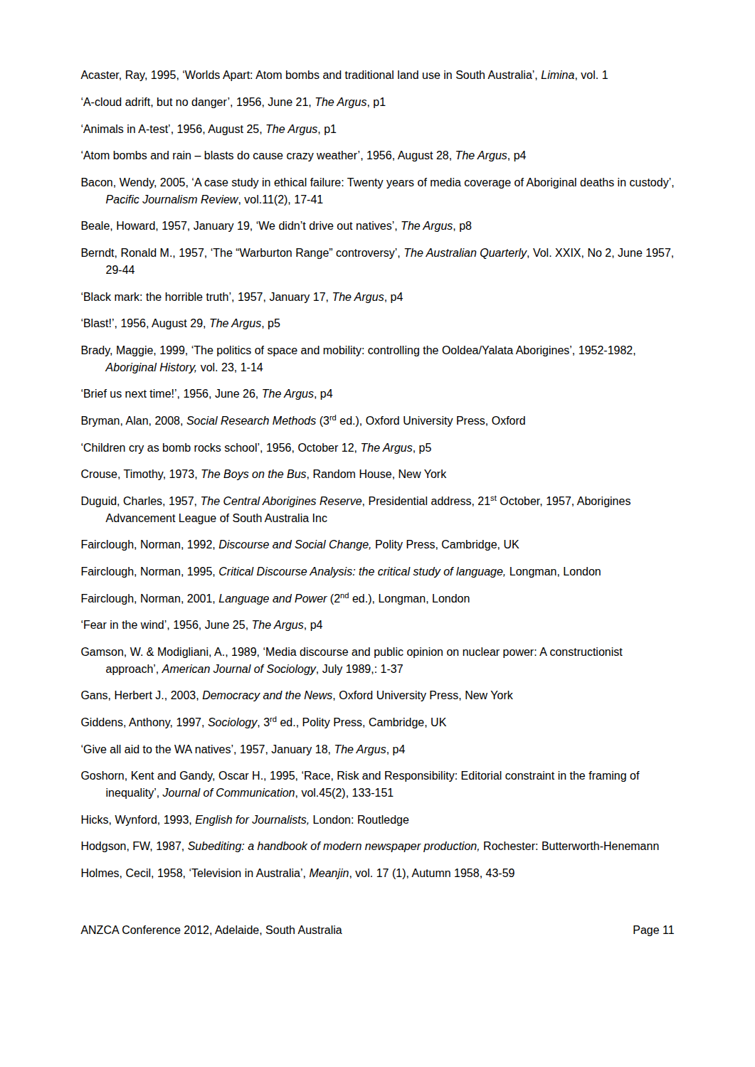Acaster, Ray, 1995, ‘Worlds Apart: Atom bombs and traditional land use in South Australia’, Limina, vol. 1
‘A-cloud adrift, but no danger’, 1956, June 21, The Argus, p1
‘Animals in A-test’, 1956, August 25, The Argus, p1
‘Atom bombs and rain – blasts do cause crazy weather’, 1956, August 28, The Argus, p4
Bacon, Wendy, 2005, ‘A case study in ethical failure: Twenty years of media coverage of Aboriginal deaths in custody’, Pacific Journalism Review, vol.11(2), 17-41
Beale, Howard, 1957, January 19, ‘We didn’t drive out natives’, The Argus, p8
Berndt, Ronald M., 1957, ‘The “Warburton Range” controversy’, The Australian Quarterly, Vol. XXIX, No 2, June 1957, 29-44
‘Black mark: the horrible truth’, 1957, January 17, The Argus, p4
‘Blast!’, 1956, August 29, The Argus, p5
Brady, Maggie, 1999, ‘The politics of space and mobility: controlling the Ooldea/Yalata Aborigines’, 1952-1982, Aboriginal History, vol. 23, 1-14
‘Brief us next time!’, 1956, June 26, The Argus, p4
Bryman, Alan, 2008, Social Research Methods (3rd ed.), Oxford University Press, Oxford
‘Children cry as bomb rocks school’, 1956, October 12, The Argus, p5
Crouse, Timothy, 1973, The Boys on the Bus, Random House, New York
Duguid, Charles, 1957, The Central Aborigines Reserve, Presidential address, 21st October, 1957, Aborigines Advancement League of South Australia Inc
Fairclough, Norman, 1992, Discourse and Social Change, Polity Press, Cambridge, UK
Fairclough, Norman, 1995, Critical Discourse Analysis: the critical study of language, Longman, London
Fairclough, Norman, 2001, Language and Power (2nd ed.), Longman, London
‘Fear in the wind’, 1956, June 25, The Argus, p4
Gamson, W. & Modigliani, A., 1989, ‘Media discourse and public opinion on nuclear power: A constructionist approach’, American Journal of Sociology, July 1989,: 1-37
Gans, Herbert J., 2003, Democracy and the News, Oxford University Press, New York
Giddens, Anthony, 1997, Sociology, 3rd ed., Polity Press, Cambridge, UK
‘Give all aid to the WA natives’, 1957, January 18, The Argus, p4
Goshorn, Kent and Gandy, Oscar H., 1995, ‘Race, Risk and Responsibility: Editorial constraint in the framing of inequality’, Journal of Communication, vol.45(2), 133-151
Hicks, Wynford, 1993, English for Journalists, London: Routledge
Hodgson, FW, 1987, Subediting: a handbook of modern newspaper production, Rochester: Butterworth-Henemann
Holmes, Cecil, 1958, ‘Television in Australia’, Meanjin, vol. 17 (1), Autumn 1958, 43-59
ANZCA Conference 2012, Adelaide, South Australia Page 11